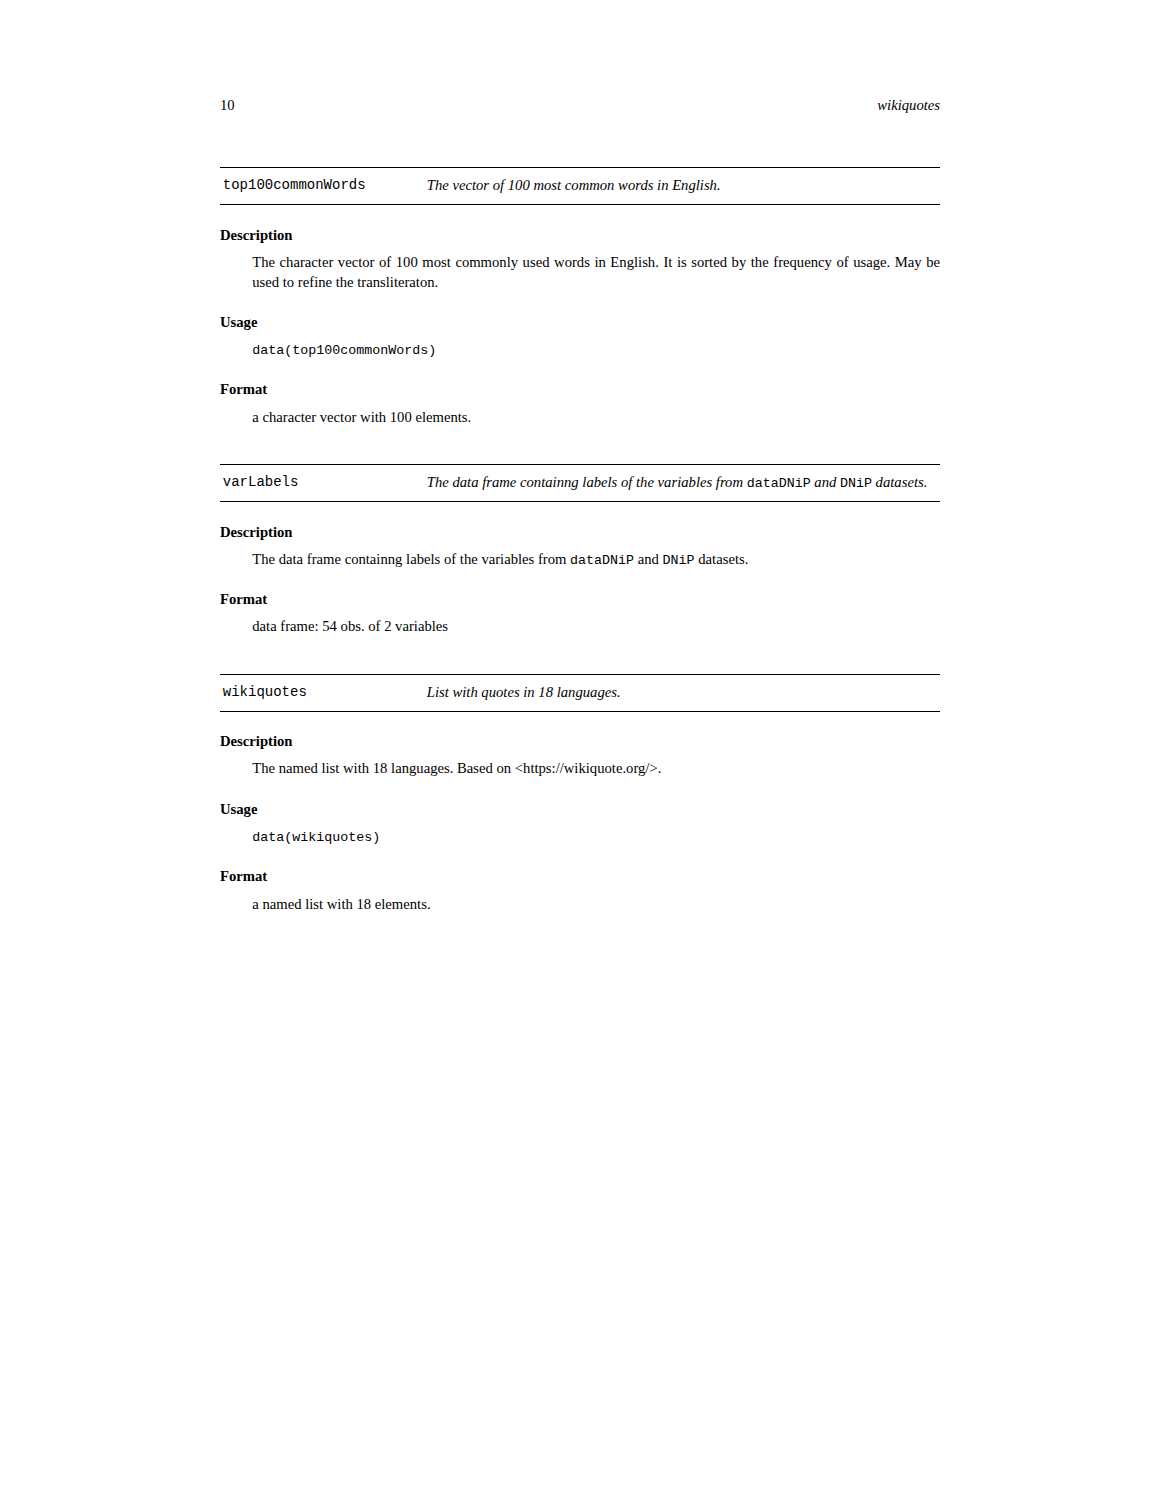10 wikiquotes
top100commonWords
The vector of 100 most common words in English.
Description
The character vector of 100 most commonly used words in English. It is sorted by the frequency of usage. May be used to refine the transliteraton.
Usage
data(top100commonWords)
Format
a character vector with 100 elements.
varLabels
The data frame containng labels of the variables from dataDNiP and DNiP datasets.
Description
The data frame containng labels of the variables from dataDNiP and DNiP datasets.
Format
data frame: 54 obs. of 2 variables
wikiquotes
List with quotes in 18 languages.
Description
The named list with 18 languages. Based on <https://wikiquote.org/>.
Usage
data(wikiquotes)
Format
a named list with 18 elements.